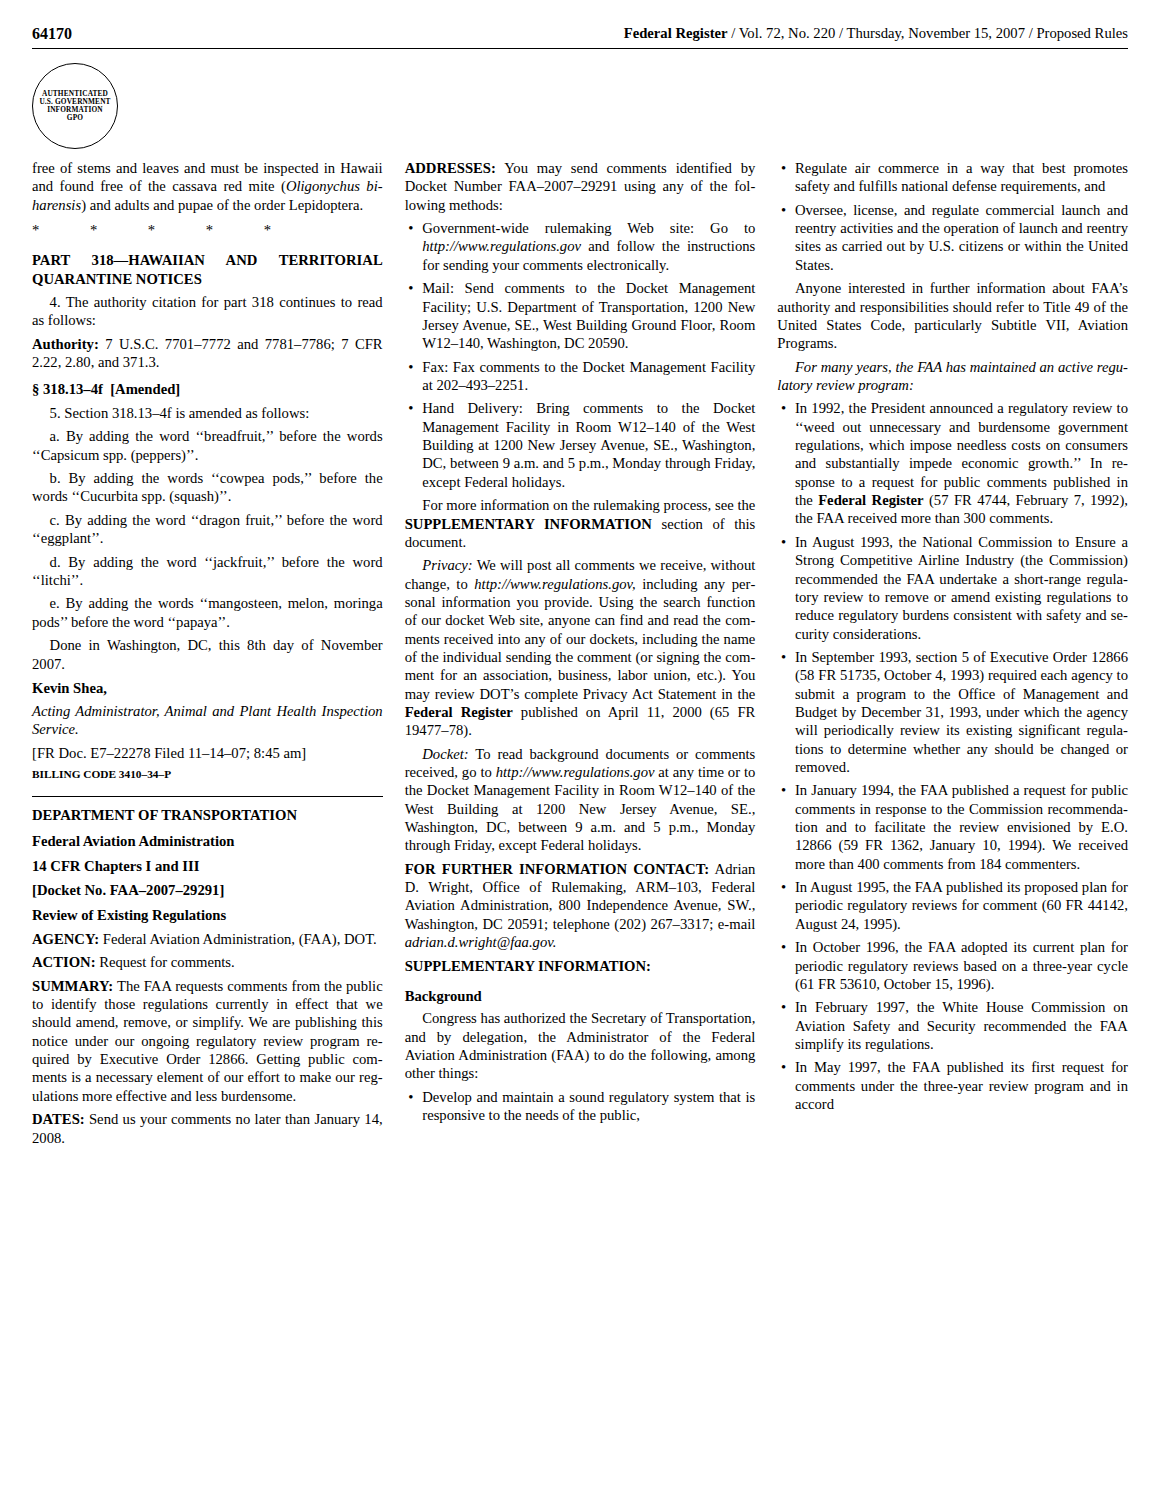64170
Federal Register / Vol. 72, No. 220 / Thursday, November 15, 2007 / Proposed Rules
AUTHENTICATED
U.S. GOVERNMENT
INFORMATION
GPO
free of stems and leaves and must be inspected in Hawaii and found free of the cassava red mite (Oligonychus biharensis) and adults and pupae of the order Lepidoptera.
* * * * *
PART 318—HAWAIIAN AND TERRITORIAL QUARANTINE NOTICES
4. The authority citation for part 318 continues to read as follows:
Authority: 7 U.S.C. 7701–7772 and 7781–7786; 7 CFR 2.22, 2.80, and 371.3.
§ 318.13–4f [Amended]
5. Section 318.13–4f is amended as follows:
a. By adding the word ‘‘breadfruit,’’ before the words ‘‘Capsicum spp. (peppers)’’.
b. By adding the words ‘‘cowpea pods,’’ before the words ‘‘Cucurbita spp. (squash)’’.
c. By adding the word ‘‘dragon fruit,’’ before the word ‘‘eggplant’’.
d. By adding the word ‘‘jackfruit,’’ before the word ‘‘litchi’’.
e. By adding the words ‘‘mangosteen, melon, moringa pods’’ before the word ‘‘papaya’’.
Done in Washington, DC, this 8th day of November 2007.
Kevin Shea,
Acting Administrator, Animal and Plant Health Inspection Service.
[FR Doc. E7–22278 Filed 11–14–07; 8:45 am]
BILLING CODE 3410–34–P
DEPARTMENT OF TRANSPORTATION
Federal Aviation Administration
14 CFR Chapters I and III
[Docket No. FAA–2007–29291]
Review of Existing Regulations
AGENCY: Federal Aviation Administration, (FAA), DOT.
ACTION: Request for comments.
SUMMARY: The FAA requests comments from the public to identify those regulations currently in effect that we should amend, remove, or simplify. We are publishing this notice under our ongoing regulatory review program required by Executive Order 12866. Getting public comments is a necessary element of our effort to make our regulations more effective and less burdensome.
DATES: Send us your comments no later than January 14, 2008.
ADDRESSES: You may send comments identified by Docket Number FAA–2007–29291 using any of the following methods:
Government-wide rulemaking Web site: Go to http://www.regulations.gov and follow the instructions for sending your comments electronically.
Mail: Send comments to the Docket Management Facility; U.S. Department of Transportation, 1200 New Jersey Avenue, SE., West Building Ground Floor, Room W12–140, Washington, DC 20590.
Fax: Fax comments to the Docket Management Facility at 202–493–2251.
Hand Delivery: Bring comments to the Docket Management Facility in Room W12–140 of the West Building at 1200 New Jersey Avenue, SE., Washington, DC, between 9 a.m. and 5 p.m., Monday through Friday, except Federal holidays.
For more information on the rulemaking process, see the SUPPLEMENTARY INFORMATION section of this document.
Privacy: We will post all comments we receive, without change, to http://www.regulations.gov, including any personal information you provide. Using the search function of our docket Web site, anyone can find and read the comments received into any of our dockets, including the name of the individual sending the comment (or signing the comment for an association, business, labor union, etc.). You may review DOT’s complete Privacy Act Statement in the Federal Register published on April 11, 2000 (65 FR 19477–78).
Docket: To read background documents or comments received, go to http://www.regulations.gov at any time or to the Docket Management Facility in Room W12–140 of the West Building at 1200 New Jersey Avenue, SE., Washington, DC, between 9 a.m. and 5 p.m., Monday through Friday, except Federal holidays.
FOR FURTHER INFORMATION CONTACT: Adrian D. Wright, Office of Rulemaking, ARM–103, Federal Aviation Administration, 800 Independence Avenue, SW., Washington, DC 20591; telephone (202) 267–3317; e-mail adrian.d.wright@faa.gov.
SUPPLEMENTARY INFORMATION:
Background
Congress has authorized the Secretary of Transportation, and by delegation, the Administrator of the Federal Aviation Administration (FAA) to do the following, among other things:
Develop and maintain a sound regulatory system that is responsive to the needs of the public,
Regulate air commerce in a way that best promotes safety and fulfills national defense requirements, and
Oversee, license, and regulate commercial launch and reentry activities and the operation of launch and reentry sites as carried out by U.S. citizens or within the United States.
Anyone interested in further information about FAA’s authority and responsibilities should refer to Title 49 of the United States Code, particularly Subtitle VII, Aviation Programs.
For many years, the FAA has maintained an active regulatory review program:
In 1992, the President announced a regulatory review to ‘‘weed out unnecessary and burdensome government regulations, which impose needless costs on consumers and substantially impede economic growth.’’ In response to a request for public comments published in the Federal Register (57 FR 4744, February 7, 1992), the FAA received more than 300 comments.
In August 1993, the National Commission to Ensure a Strong Competitive Airline Industry (the Commission) recommended the FAA undertake a short-range regulatory review to remove or amend existing regulations to reduce regulatory burdens consistent with safety and security considerations.
In September 1993, section 5 of Executive Order 12866 (58 FR 51735, October 4, 1993) required each agency to submit a program to the Office of Management and Budget by December 31, 1993, under which the agency will periodically review its existing significant regulations to determine whether any should be changed or removed.
In January 1994, the FAA published a request for public comments in response to the Commission recommendation and to facilitate the review envisioned by E.O. 12866 (59 FR 1362, January 10, 1994). We received more than 400 comments from 184 commenters.
In August 1995, the FAA published its proposed plan for periodic regulatory reviews for comment (60 FR 44142, August 24, 1995).
In October 1996, the FAA adopted its current plan for periodic regulatory reviews based on a three-year cycle (61 FR 53610, October 15, 1996).
In February 1997, the White House Commission on Aviation Safety and Security recommended the FAA simplify its regulations.
In May 1997, the FAA published its first request for comments under the three-year review program and in accord